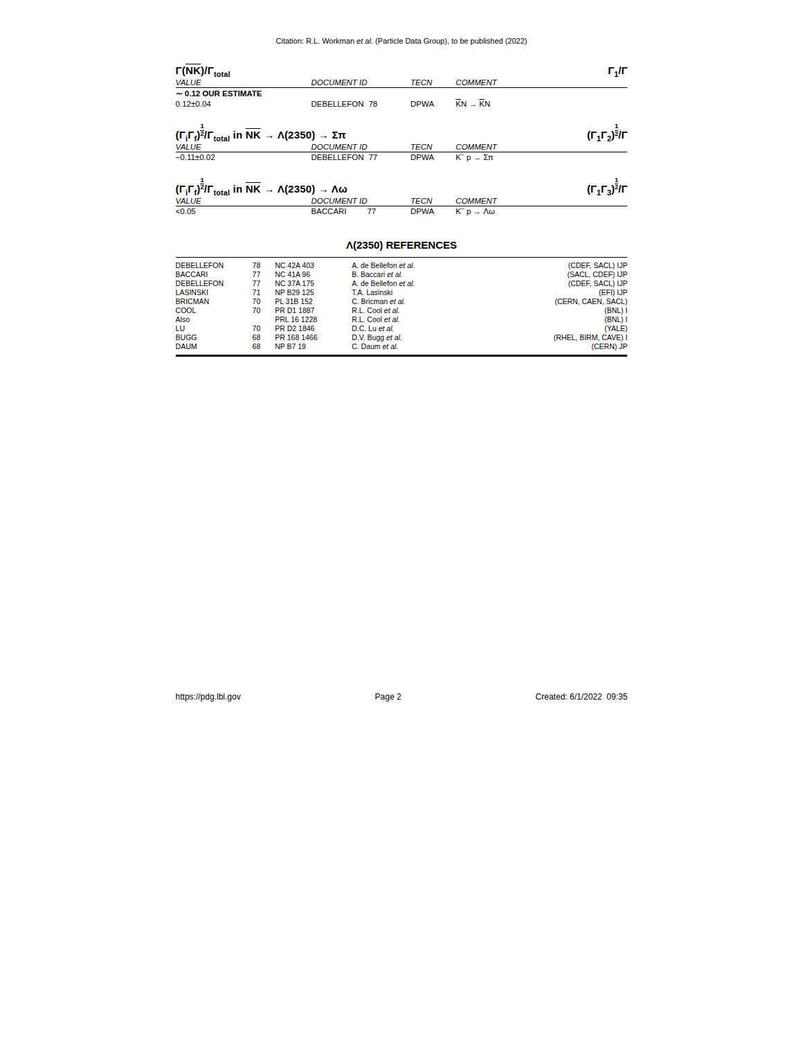Citation: R.L. Workman et al. (Particle Data Group), to be published (2022)
Γ(NK)/Γtotal Γ1/Γ
| VALUE | DOCUMENT ID | TECN | COMMENT |
| --- | --- | --- | --- |
| ∼ 0.12 OUR ESTIMATE | | | |
| 0.12±0.04 | DEBELLEFON 78 | DPWA | K N → K N |
(ΓiΓf)12/Γtotal in NK → Λ(2350) → Σπ (Γ1Γ2)12/Γ
| VALUE | DOCUMENT ID | TECN | COMMENT |
| --- | --- | --- | --- |
| −0.11±0.02 | DEBELLEFON 77 | DPWA | K − p → Σπ |
(ΓiΓf)12/Γtotal in NK → Λ(2350) → Λω (Γ1Γ3)12/Γ
| VALUE | DOCUMENT ID | TECN | COMMENT |
| --- | --- | --- | --- |
| <0.05 | BACCARI 77 | DPWA | K − p → Λω |
Λ(2350) REFERENCES
| DEBELLEFON | 78 | NC 42A 403 | A. de Bellefon et al. | (CDEF, SACL) IJP |
| BACCARI | 77 | NC 41A 96 | B. Baccari et al. | (SACL, CDEF) IJP |
| DEBELLEFON | 77 | NC 37A 175 | A. de Bellefon et al. | (CDEF, SACL) IJP |
| LASINSKI | 71 | NP B29 125 | T.A. Lasinski | (EFI) IJP |
| BRICMAN | 70 | PL 31B 152 | C. Bricman et al. | (CERN, CAEN, SACL) |
| COOL | 70 | PR D1 1887 | R.L. Cool et al. | (BNL) I |
| Also | | PRL 16 1228 | R.L. Cool et al. | (BNL) I |
| LU | 70 | PR D2 1846 | D.C. Lu et al. | (YALE) |
| BUGG | 68 | PR 168 1466 | D.V. Bugg et al. | (RHEL, BIRM, CAVE) I |
| DAUM | 68 | NP B7 19 | C. Daum et al. | (CERN) JP |
https://pdg.lbl.gov Page 2 Created: 6/1/2022 09:35